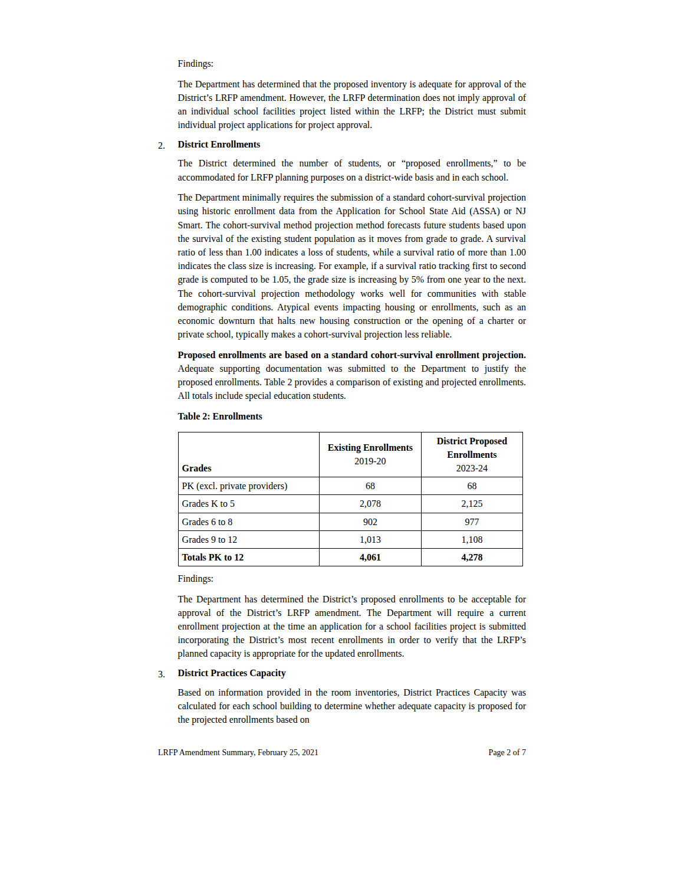Findings:
The Department has determined that the proposed inventory is adequate for approval of the District’s LRFP amendment. However, the LRFP determination does not imply approval of an individual school facilities project listed within the LRFP; the District must submit individual project applications for project approval.
2.
District Enrollments
The District determined the number of students, or “proposed enrollments,” to be accommodated for LRFP planning purposes on a district-wide basis and in each school.
The Department minimally requires the submission of a standard cohort-survival projection using historic enrollment data from the Application for School State Aid (ASSA) or NJ Smart. The cohort-survival method projection method forecasts future students based upon the survival of the existing student population as it moves from grade to grade. A survival ratio of less than 1.00 indicates a loss of students, while a survival ratio of more than 1.00 indicates the class size is increasing. For example, if a survival ratio tracking first to second grade is computed to be 1.05, the grade size is increasing by 5% from one year to the next. The cohort-survival projection methodology works well for communities with stable demographic conditions. Atypical events impacting housing or enrollments, such as an economic downturn that halts new housing construction or the opening of a charter or private school, typically makes a cohort-survival projection less reliable.
Proposed enrollments are based on a standard cohort-survival enrollment projection. Adequate supporting documentation was submitted to the Department to justify the proposed enrollments. Table 2 provides a comparison of existing and projected enrollments. All totals include special education students.
Table 2: Enrollments
| Grades | Existing Enrollments 2019-20 | District Proposed Enrollments 2023-24 |
| --- | --- | --- |
| PK (excl. private providers) | 68 | 68 |
| Grades K to 5 | 2,078 | 2,125 |
| Grades 6 to 8 | 902 | 977 |
| Grades 9 to 12 | 1,013 | 1,108 |
| Totals PK to 12 | 4,061 | 4,278 |
Findings:
The Department has determined the District’s proposed enrollments to be acceptable for approval of the District’s LRFP amendment. The Department will require a current enrollment projection at the time an application for a school facilities project is submitted incorporating the District’s most recent enrollments in order to verify that the LRFP’s planned capacity is appropriate for the updated enrollments.
3.
District Practices Capacity
Based on information provided in the room inventories, District Practices Capacity was calculated for each school building to determine whether adequate capacity is proposed for the projected enrollments based on
LRFP Amendment Summary, February 25, 2021 Page 2 of 7